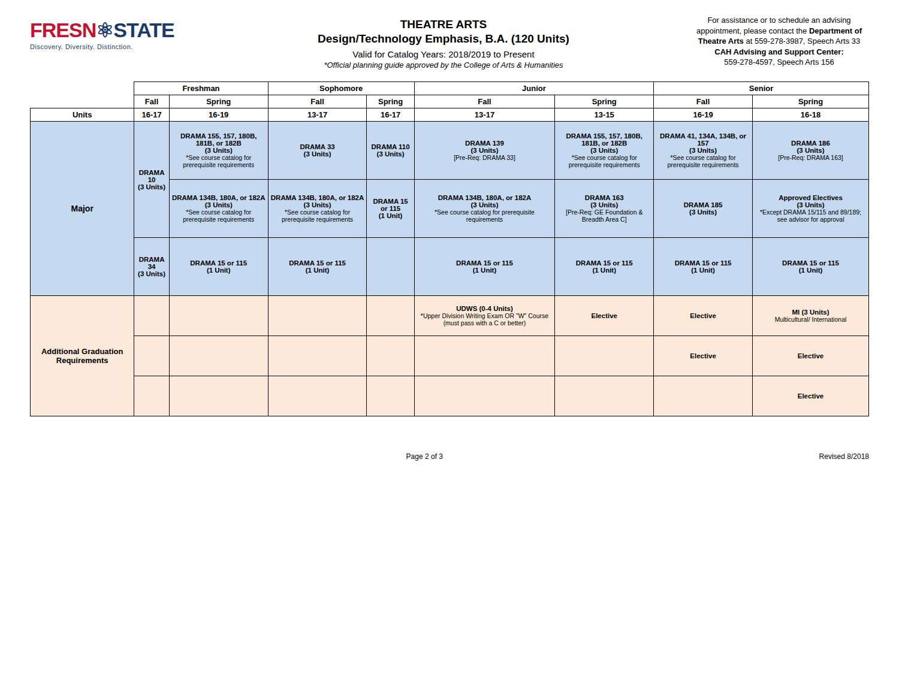FRESN⚛STATE
Discovery. Diversity. Distinction.
THEATRE ARTS
Design/Technology Emphasis, B.A. (120 Units)
Valid for Catalog Years: 2018/2019 to Present
*Official planning guide approved by the College of Arts & Humanities
For assistance or to schedule an advising appointment, please contact the Department of Theatre Arts at 559-278-3987, Speech Arts 33
CAH Advising and Support Center:
559-278-4597, Speech Arts 156
| | Freshman | Sophomore | Junior | Senior |
| | Fall | Spring | Fall | Spring | Fall | Spring | Fall | Spring |
| Units | 16-17 | 16-19 | 13-17 | 16-17 | 13-17 | 13-15 | 16-19 | 16-18 |
| Major | DRAMA 10 (3 Units) | DRAMA 155, 157, 180B, 181B, or 182B (3 Units) *See course catalog for prerequisite requirements | DRAMA 33 (3 Units) | DRAMA 110 (3 Units) | DRAMA 139 (3 Units) [Pre-Req: DRAMA 33] | DRAMA 155, 157, 180B, 181B, or 182B (3 Units) *See course catalog for prerequisite requirements | DRAMA 41, 134A, 134B, or 157 (3 Units) *See course catalog for prerequisite requirements | DRAMA 186 (3 Units) [Pre-Req: DRAMA 163] |
| DRAMA 134B, 180A, or 182A (3 Units) *See course catalog for prerequisite requirements | DRAMA 134B, 180A, or 182A (3 Units) *See course catalog for prerequisite requirements | DRAMA 15 or 115 (1 Unit) | DRAMA 134B, 180A, or 182A (3 Units) *See course catalog for prerequisite requirements | DRAMA 163 (3 Units) [Pre-Req: GE Foundation & Breadth Area C] | DRAMA 185 (3 Units) | Approved Electives (3 Units) *Except DRAMA 15/115 and 89/189; see advisor for approval |
| DRAMA 34 (3 Units) | DRAMA 15 or 115 (1 Unit) | DRAMA 15 or 115 (1 Unit) | | DRAMA 15 or 115 (1 Unit) | DRAMA 15 or 115 (1 Unit) | DRAMA 15 or 115 (1 Unit) | DRAMA 15 or 115 (1 Unit) |
| Additional Graduation Requirements | | | | | UDWS (0-4 Units) *Upper Division Writing Exam OR "W" Course (must pass with a C or better) | Elective | Elective | MI (3 Units) Multicultural/ International |
| | | | | | | Elective | Elective |
| | | | | | | | Elective |
Page 2 of 3
Revised 8/2018